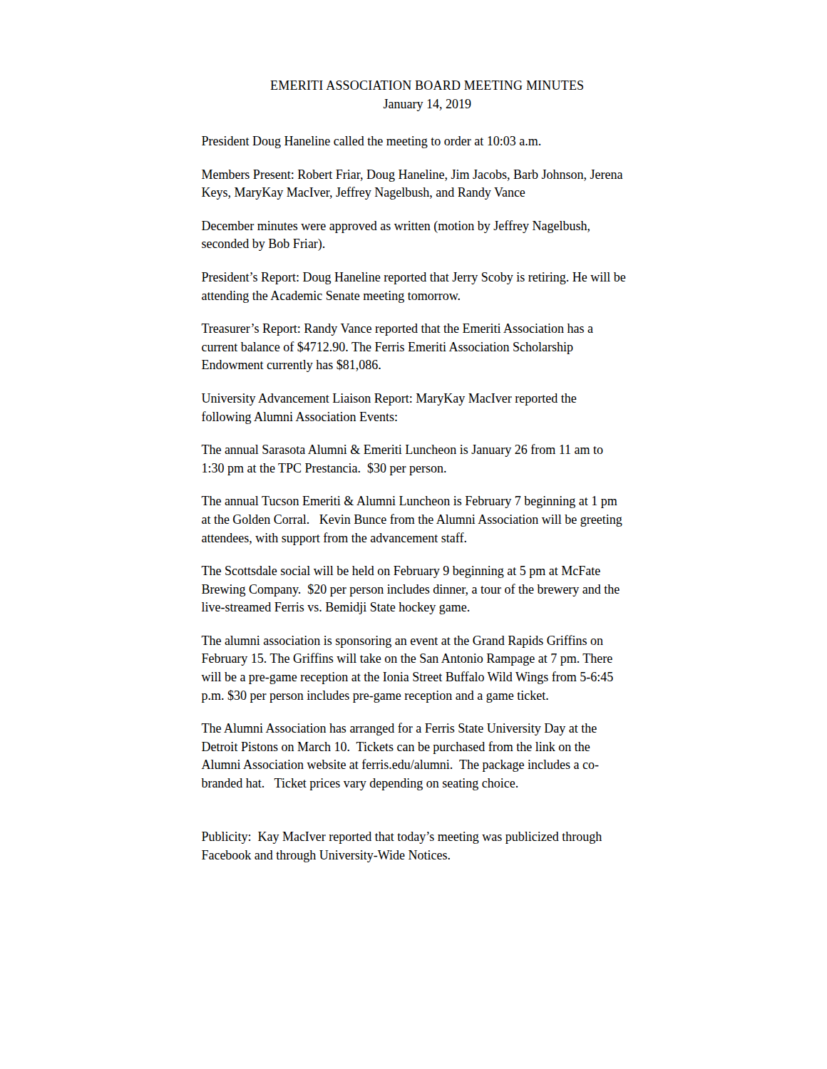EMERITI ASSOCIATION BOARD MEETING MINUTES
January 14, 2019
President Doug Haneline called the meeting to order at 10:03 a.m.
Members Present: Robert Friar, Doug Haneline, Jim Jacobs, Barb Johnson, Jerena Keys, MaryKay MacIver, Jeffrey Nagelbush, and Randy Vance
December minutes were approved as written (motion by Jeffrey Nagelbush, seconded by Bob Friar).
President’s Report: Doug Haneline reported that Jerry Scoby is retiring. He will be attending the Academic Senate meeting tomorrow.
Treasurer’s Report: Randy Vance reported that the Emeriti Association has a current balance of $4712.90. The Ferris Emeriti Association Scholarship Endowment currently has $81,086.
University Advancement Liaison Report: MaryKay MacIver reported the following Alumni Association Events:
The annual Sarasota Alumni & Emeriti Luncheon is January 26 from 11 am to 1:30 pm at the TPC Prestancia. $30 per person.
The annual Tucson Emeriti & Alumni Luncheon is February 7 beginning at 1 pm at the Golden Corral. Kevin Bunce from the Alumni Association will be greeting attendees, with support from the advancement staff.
The Scottsdale social will be held on February 9 beginning at 5 pm at McFate Brewing Company. $20 per person includes dinner, a tour of the brewery and the live-streamed Ferris vs. Bemidji State hockey game.
The alumni association is sponsoring an event at the Grand Rapids Griffins on February 15. The Griffins will take on the San Antonio Rampage at 7 pm. There will be a pre-game reception at the Ionia Street Buffalo Wild Wings from 5-6:45 p.m. $30 per person includes pre-game reception and a game ticket.
The Alumni Association has arranged for a Ferris State University Day at the Detroit Pistons on March 10. Tickets can be purchased from the link on the Alumni Association website at ferris.edu/alumni. The package includes a co-branded hat. Ticket prices vary depending on seating choice.
Publicity: Kay MacIver reported that today’s meeting was publicized through Facebook and through University-Wide Notices.